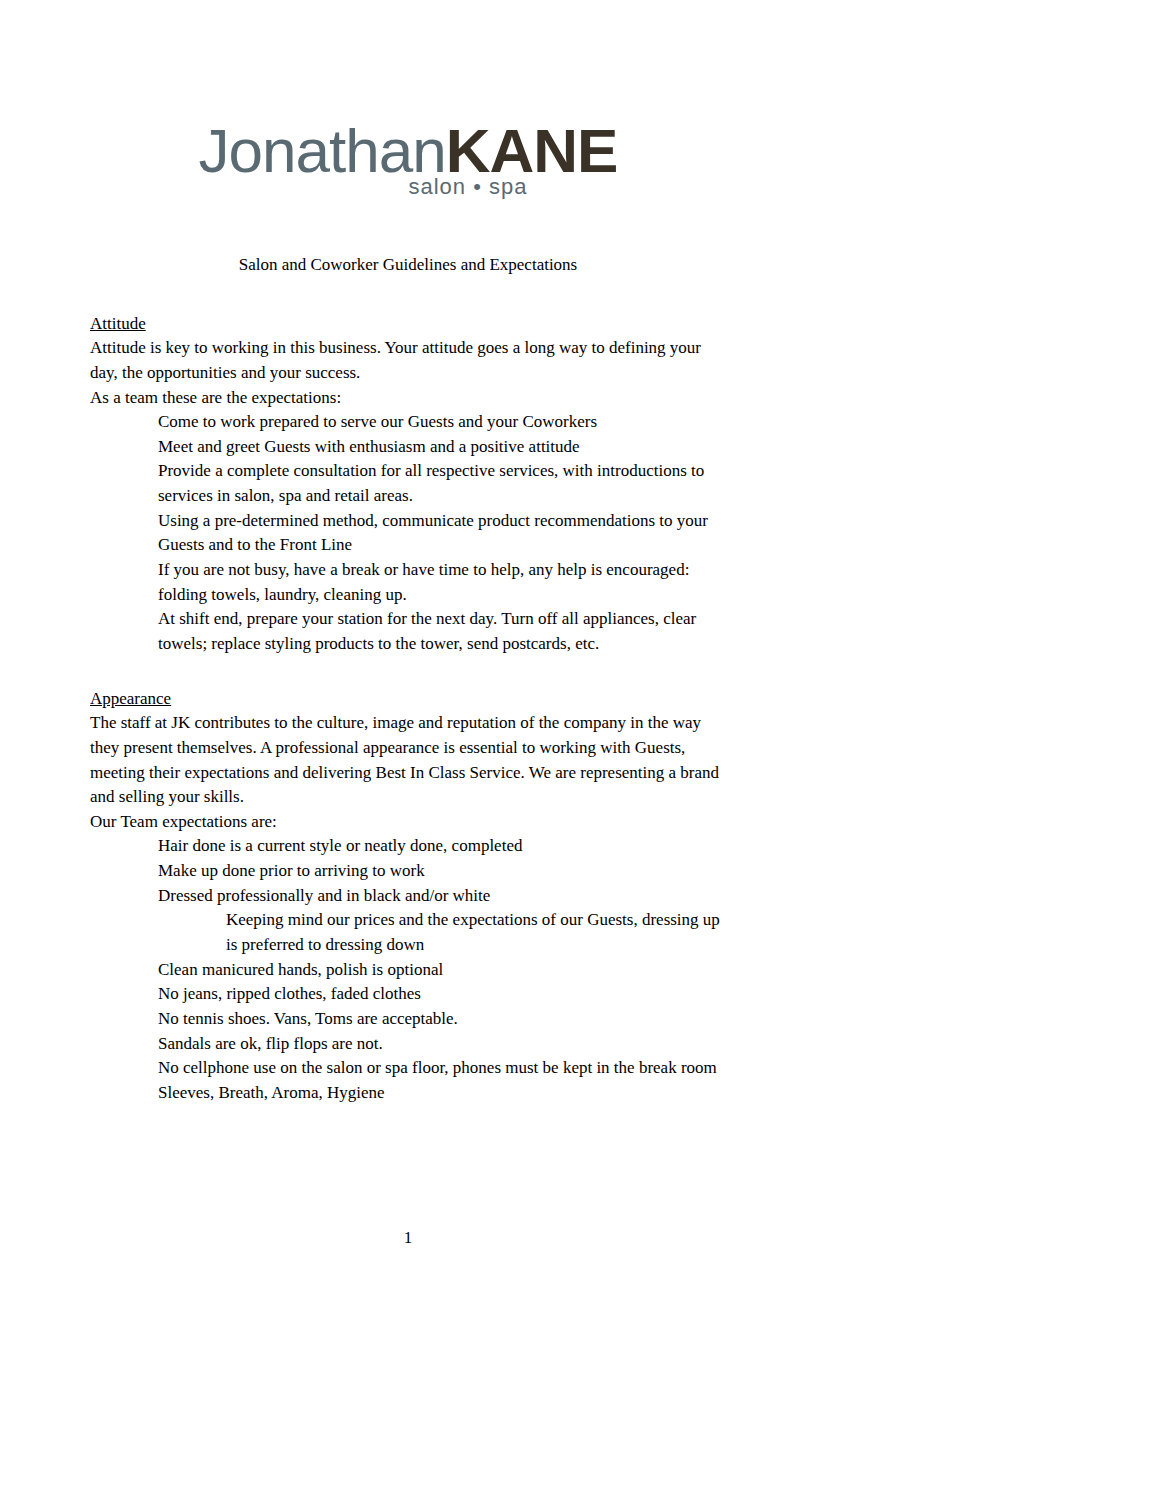Jonathan KANE
salon • spa
Salon and Coworker Guidelines and Expectations
Attitude
Attitude is key to working in this business. Your attitude goes a long way to defining your day, the opportunities and your success.
As a team these are the expectations:
Come to work prepared to serve our Guests and your Coworkers
Meet and greet Guests with enthusiasm and a positive attitude
Provide a complete consultation for all respective services, with introductions to services in salon, spa and retail areas.
Using a pre-determined method, communicate product recommendations to your Guests and to the Front Line
If you are not busy, have a break or have time to help, any help is encouraged: folding towels, laundry, cleaning up.
At shift end, prepare your station for the next day. Turn off all appliances, clear towels; replace styling products to the tower, send postcards, etc.
Appearance
The staff at JK contributes to the culture, image and reputation of the company in the way they present themselves. A professional appearance is essential to working with Guests, meeting their expectations and delivering Best In Class Service. We are representing a brand and selling your skills.
Our Team expectations are:
Hair done is a current style or neatly done, completed
Make up done prior to arriving to work
Dressed professionally and in black and/or white
Keeping mind our prices and the expectations of our Guests, dressing up is preferred to dressing down
Clean manicured hands, polish is optional
No jeans, ripped clothes, faded clothes
No tennis shoes. Vans, Toms are acceptable.
Sandals are ok, flip flops are not.
No cellphone use on the salon or spa floor, phones must be kept in the break room
Sleeves, Breath, Aroma, Hygiene
1